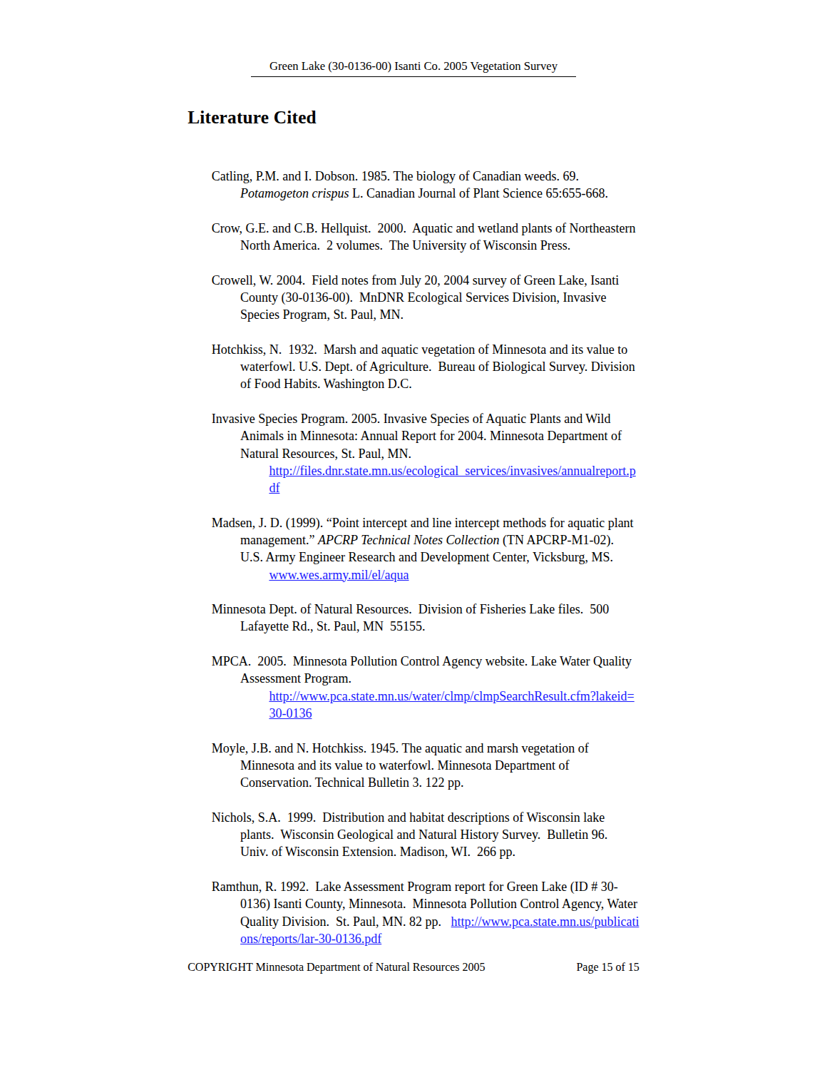Green Lake (30-0136-00) Isanti Co. 2005 Vegetation Survey
Literature Cited
Catling, P.M. and I. Dobson. 1985. The biology of Canadian weeds. 69. Potamogeton crispus L. Canadian Journal of Plant Science 65:655-668.
Crow, G.E. and C.B. Hellquist. 2000. Aquatic and wetland plants of Northeastern North America. 2 volumes. The University of Wisconsin Press.
Crowell, W. 2004. Field notes from July 20, 2004 survey of Green Lake, Isanti County (30-0136-00). MnDNR Ecological Services Division, Invasive Species Program, St. Paul, MN.
Hotchkiss, N. 1932. Marsh and aquatic vegetation of Minnesota and its value to waterfowl. U.S. Dept. of Agriculture. Bureau of Biological Survey. Division of Food Habits. Washington D.C.
Invasive Species Program. 2005. Invasive Species of Aquatic Plants and Wild Animals in Minnesota: Annual Report for 2004. Minnesota Department of Natural Resources, St. Paul, MN.
http://files.dnr.state.mn.us/ecological_services/invasives/annualreport.pdf
Madsen, J. D. (1999). “Point intercept and line intercept methods for aquatic plant management.” APCRP Technical Notes Collection (TN APCRP-M1-02). U.S. Army Engineer Research and Development Center, Vicksburg, MS.
www.wes.army.mil/el/aqua
Minnesota Dept. of Natural Resources. Division of Fisheries Lake files. 500 Lafayette Rd., St. Paul, MN 55155.
MPCA. 2005. Minnesota Pollution Control Agency website. Lake Water Quality Assessment Program.
http://www.pca.state.mn.us/water/clmp/clmpSearchResult.cfm?lakeid=30-0136
Moyle, J.B. and N. Hotchkiss. 1945. The aquatic and marsh vegetation of Minnesota and its value to waterfowl. Minnesota Department of Conservation. Technical Bulletin 3. 122 pp.
Nichols, S.A. 1999. Distribution and habitat descriptions of Wisconsin lake plants. Wisconsin Geological and Natural History Survey. Bulletin 96. Univ. of Wisconsin Extension. Madison, WI. 266 pp.
Ramthun, R. 1992. Lake Assessment Program report for Green Lake (ID # 30-0136) Isanti County, Minnesota. Minnesota Pollution Control Agency, Water Quality Division. St. Paul, MN. 82 pp. http://www.pca.state.mn.us/publications/reports/lar-30-0136.pdf
COPYRIGHT Minnesota Department of Natural Resources 2005 Page 15 of 15